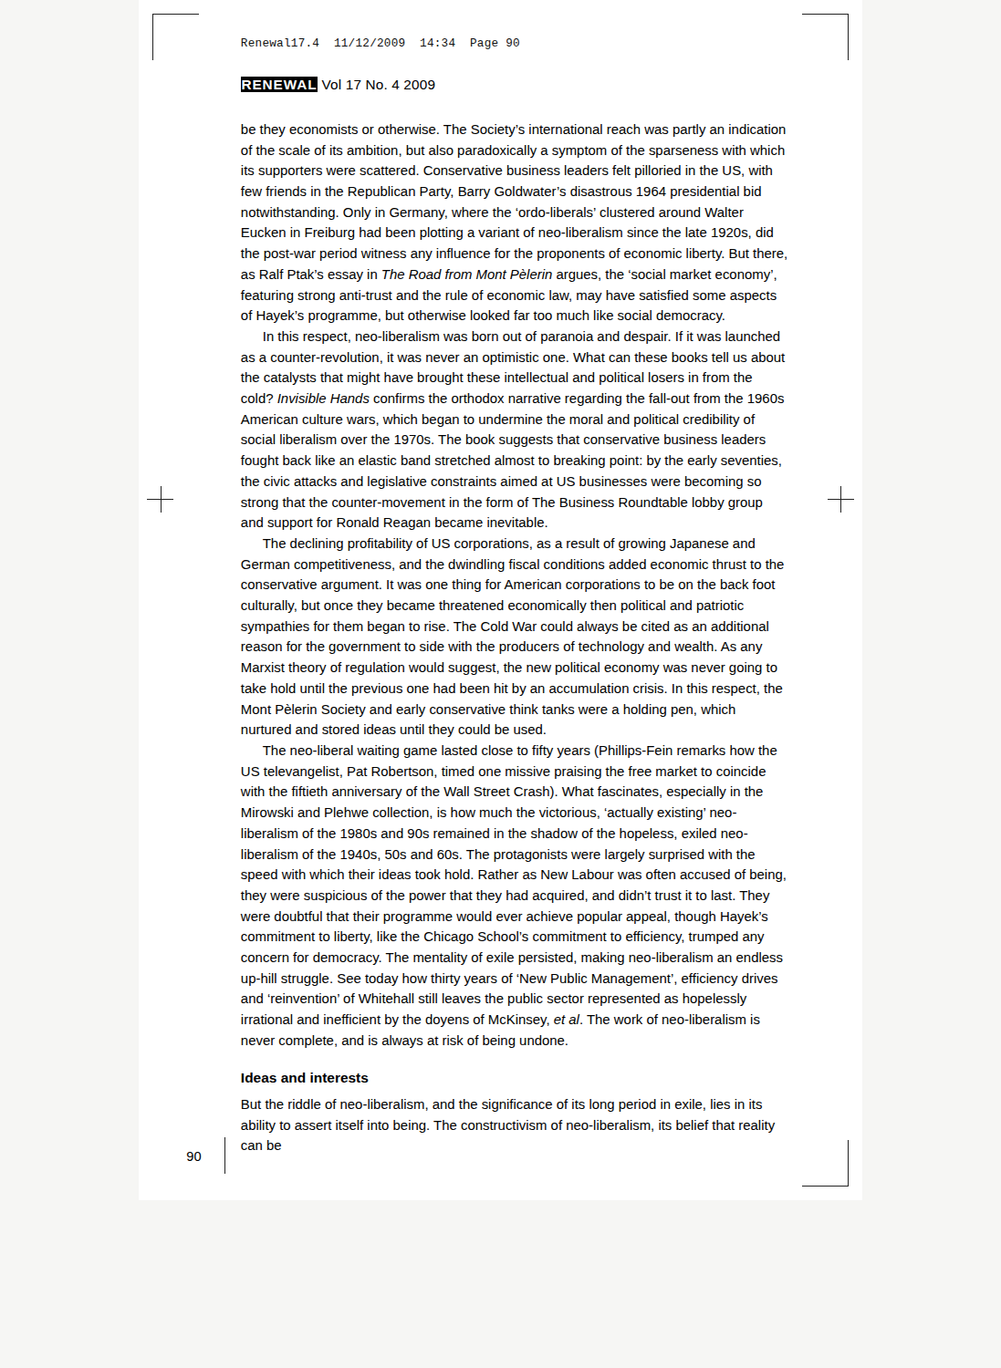Renewal17.4 11/12/2009 14:34 Page 90
RENEWAL Vol 17 No. 4 2009
be they economists or otherwise. The Society’s international reach was partly an indication of the scale of its ambition, but also paradoxically a symptom of the sparseness with which its supporters were scattered. Conservative business leaders felt pilloried in the US, with few friends in the Republican Party, Barry Goldwater’s disastrous 1964 presidential bid notwithstanding. Only in Germany, where the ‘ordo-liberals’ clustered around Walter Eucken in Freiburg had been plotting a variant of neo-liberalism since the late 1920s, did the post-war period witness any influence for the proponents of economic liberty. But there, as Ralf Ptak’s essay in The Road from Mont Pèlerin argues, the ‘social market economy’, featuring strong anti-trust and the rule of economic law, may have satisfied some aspects of Hayek’s programme, but otherwise looked far too much like social democracy.
In this respect, neo-liberalism was born out of paranoia and despair. If it was launched as a counter-revolution, it was never an optimistic one. What can these books tell us about the catalysts that might have brought these intellectual and political losers in from the cold? Invisible Hands confirms the orthodox narrative regarding the fall-out from the 1960s American culture wars, which began to undermine the moral and political credibility of social liberalism over the 1970s. The book suggests that conservative business leaders fought back like an elastic band stretched almost to breaking point: by the early seventies, the civic attacks and legislative constraints aimed at US businesses were becoming so strong that the counter-movement in the form of The Business Roundtable lobby group and support for Ronald Reagan became inevitable.
The declining profitability of US corporations, as a result of growing Japanese and German competitiveness, and the dwindling fiscal conditions added economic thrust to the conservative argument. It was one thing for American corporations to be on the back foot culturally, but once they became threatened economically then political and patriotic sympathies for them began to rise. The Cold War could always be cited as an additional reason for the government to side with the producers of technology and wealth. As any Marxist theory of regulation would suggest, the new political economy was never going to take hold until the previous one had been hit by an accumulation crisis. In this respect, the Mont Pèlerin Society and early conservative think tanks were a holding pen, which nurtured and stored ideas until they could be used.
The neo-liberal waiting game lasted close to fifty years (Phillips-Fein remarks how the US televangelist, Pat Robertson, timed one missive praising the free market to coincide with the fiftieth anniversary of the Wall Street Crash). What fascinates, especially in the Mirowski and Plehwe collection, is how much the victorious, ‘actually existing’ neo-liberalism of the 1980s and 90s remained in the shadow of the hopeless, exiled neo-liberalism of the 1940s, 50s and 60s. The protagonists were largely surprised with the speed with which their ideas took hold. Rather as New Labour was often accused of being, they were suspicious of the power that they had acquired, and didn’t trust it to last. They were doubtful that their programme would ever achieve popular appeal, though Hayek’s commitment to liberty, like the Chicago School’s commitment to efficiency, trumped any concern for democracy. The mentality of exile persisted, making neo-liberalism an endless up-hill struggle. See today how thirty years of ‘New Public Management’, efficiency drives and ‘reinvention’ of Whitehall still leaves the public sector represented as hopelessly irrational and inefficient by the doyens of McKinsey, et al. The work of neo-liberalism is never complete, and is always at risk of being undone.
Ideas and interests
But the riddle of neo-liberalism, and the significance of its long period in exile, lies in its ability to assert itself into being. The constructivism of neo-liberalism, its belief that reality can be
90